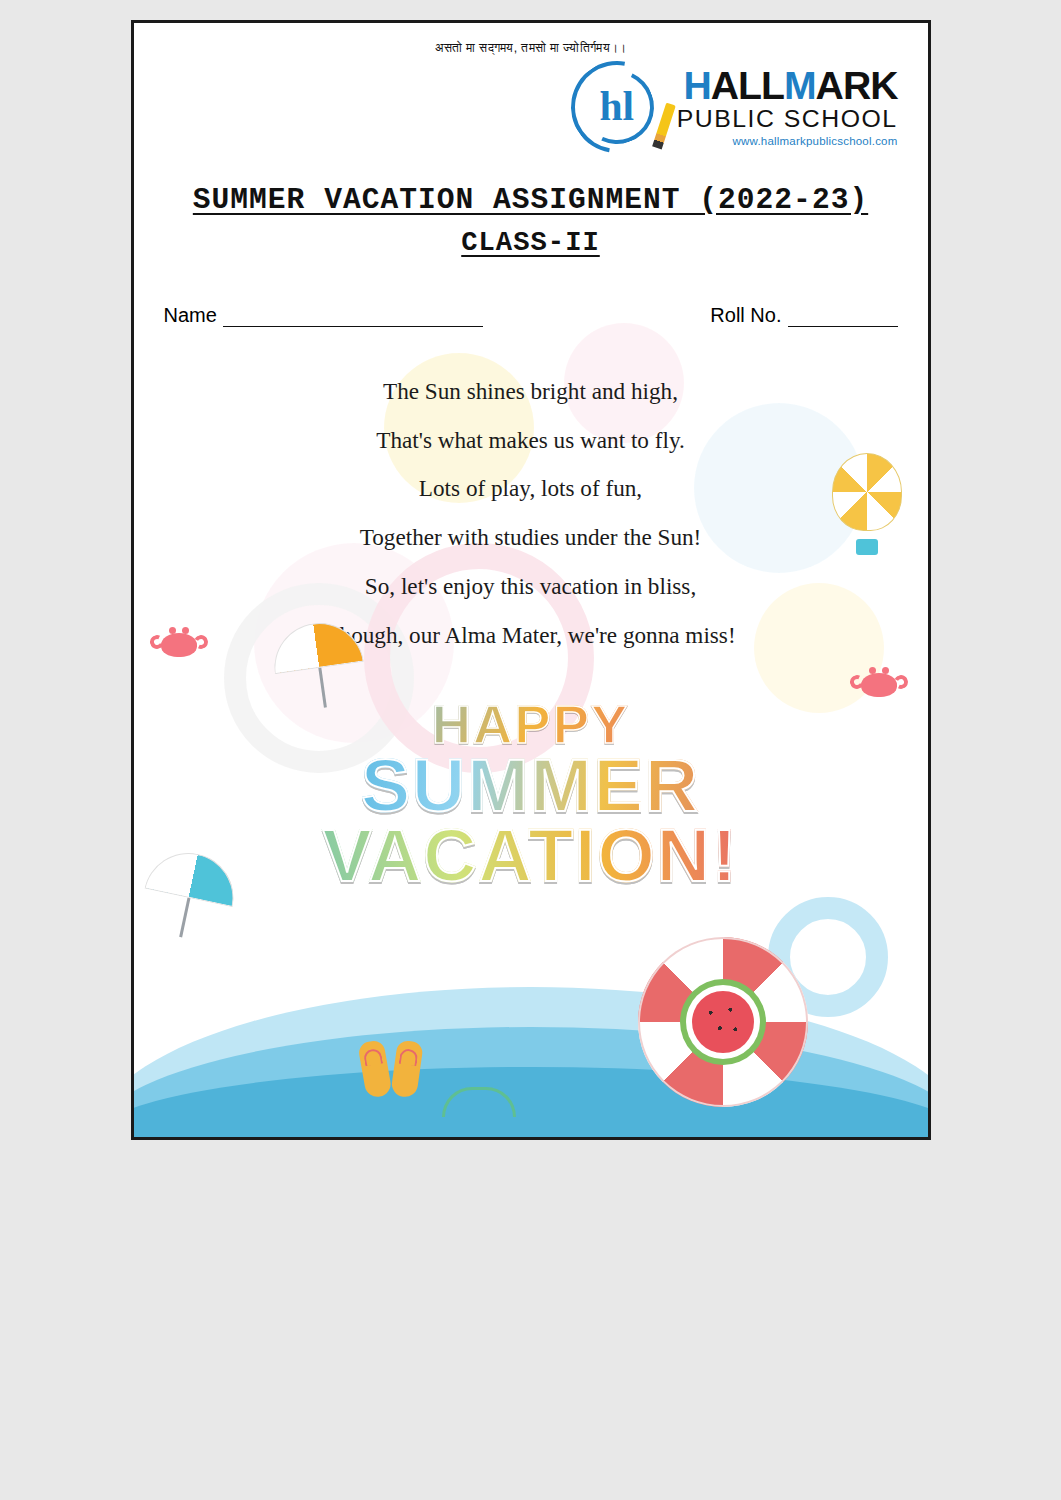असतो मा सद्गमय, तमसो मा ज्योतिर्गमय।।
hl
HALL MARK
PUBLIC SCHOOL
www.hallmarkpublicschool.com
SUMMER VACATION ASSIGNMENT (2022-23)
CLASS-II
Name
Roll No.
The Sun shines bright and high,
That's what makes us want to fly.
Lots of play, lots of fun,
Together with studies under the Sun!
So, let's enjoy this vacation in bliss,
Though, our Alma Mater, we're gonna miss!
HAPPY
SUMMER
VACATION!